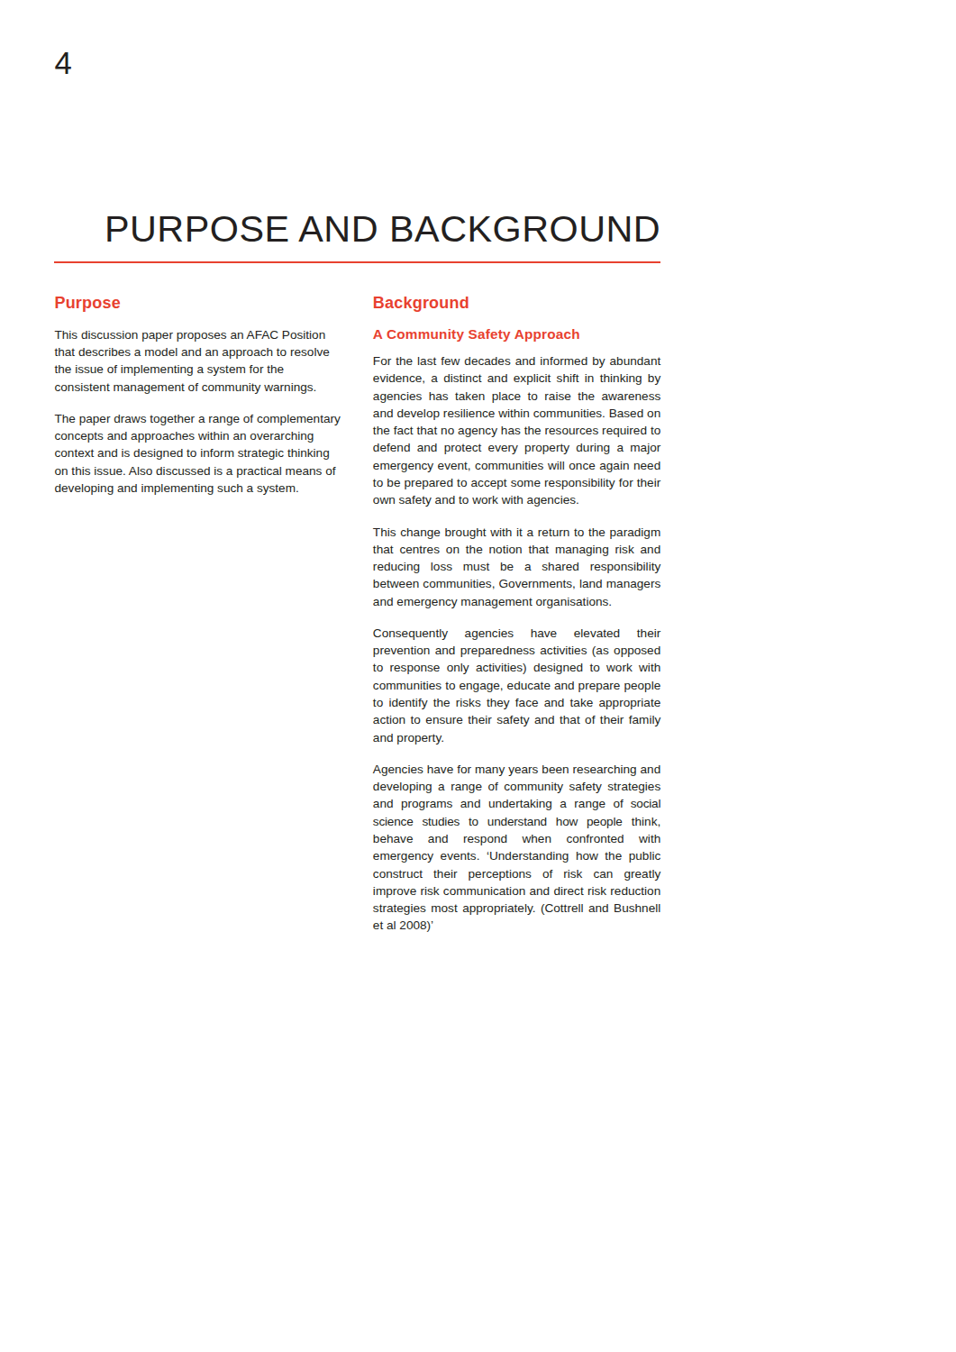4
PURPOSE AND BACKGROUND
Purpose
This discussion paper proposes an AFAC Position that describes a model and an approach to resolve the issue of implementing a system for the consistent management of community warnings.
The paper draws together a range of complementary concepts and approaches within an overarching context and is designed to inform strategic thinking on this issue. Also discussed is a practical means of developing and implementing such a system.
Background
A Community Safety Approach
For the last few decades and informed by abundant evidence, a distinct and explicit shift in thinking by agencies has taken place to raise the awareness and develop resilience within communities. Based on the fact that no agency has the resources required to defend and protect every property during a major emergency event, communities will once again need to be prepared to accept some responsibility for their own safety and to work with agencies.
This change brought with it a return to the paradigm that centres on the notion that managing risk and reducing loss must be a shared responsibility between communities, Governments, land managers and emergency management organisations.
Consequently agencies have elevated their prevention and preparedness activities (as opposed to response only activities) designed to work with communities to engage, educate and prepare people to identify the risks they face and take appropriate action to ensure their safety and that of their family and property.
Agencies have for many years been researching and developing a range of community safety strategies and programs and undertaking a range of social science studies to understand how people think, behave and respond when confronted with emergency events. ‘Understanding how the public construct their perceptions of risk can greatly improve risk communication and direct risk reduction strategies most appropriately. (Cottrell and Bushnell et al 2008)’